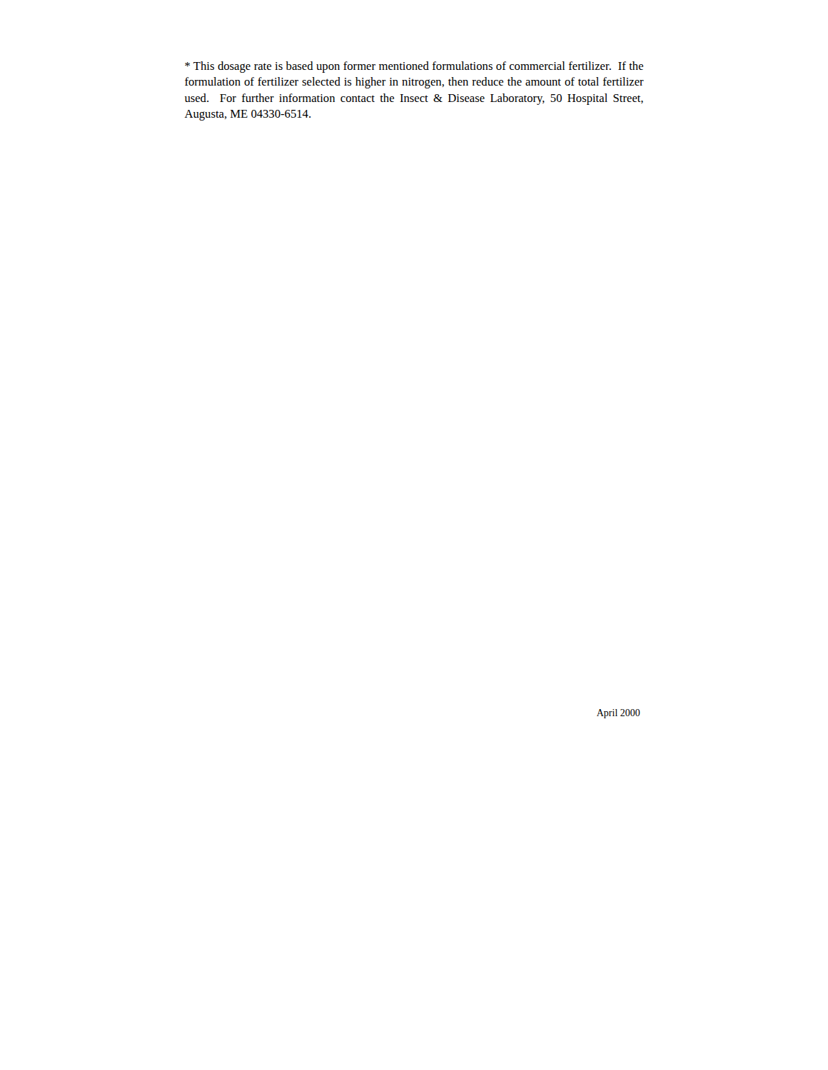* This dosage rate is based upon former mentioned formulations of commercial fertilizer. If the formulation of fertilizer selected is higher in nitrogen, then reduce the amount of total fertilizer used. For further information contact the Insect & Disease Laboratory, 50 Hospital Street, Augusta, ME 04330-6514.
April 2000